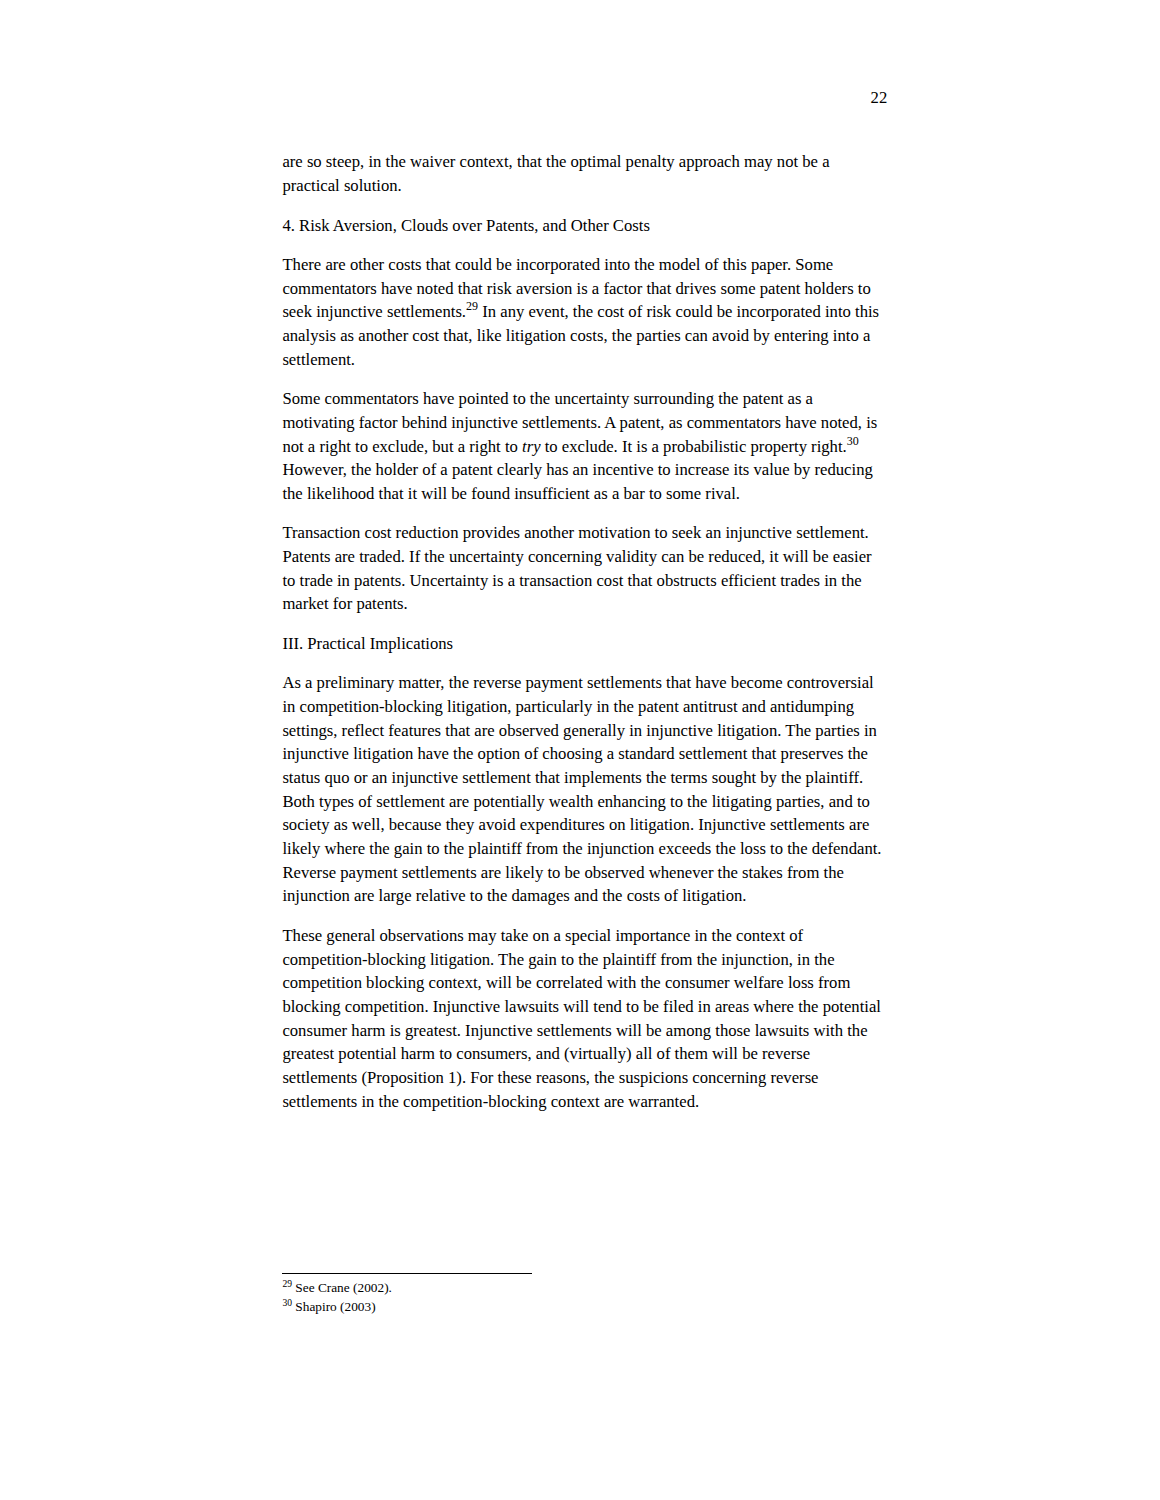22
are so steep, in the waiver context, that the optimal penalty approach may not be a practical solution.
4. Risk Aversion, Clouds over Patents, and Other Costs
There are other costs that could be incorporated into the model of this paper. Some commentators have noted that risk aversion is a factor that drives some patent holders to seek injunctive settlements.29 In any event, the cost of risk could be incorporated into this analysis as another cost that, like litigation costs, the parties can avoid by entering into a settlement.
Some commentators have pointed to the uncertainty surrounding the patent as a motivating factor behind injunctive settlements. A patent, as commentators have noted, is not a right to exclude, but a right to try to exclude. It is a probabilistic property right.30 However, the holder of a patent clearly has an incentive to increase its value by reducing the likelihood that it will be found insufficient as a bar to some rival.
Transaction cost reduction provides another motivation to seek an injunctive settlement. Patents are traded. If the uncertainty concerning validity can be reduced, it will be easier to trade in patents. Uncertainty is a transaction cost that obstructs efficient trades in the market for patents.
III. Practical Implications
As a preliminary matter, the reverse payment settlements that have become controversial in competition-blocking litigation, particularly in the patent antitrust and antidumping settings, reflect features that are observed generally in injunctive litigation. The parties in injunctive litigation have the option of choosing a standard settlement that preserves the status quo or an injunctive settlement that implements the terms sought by the plaintiff. Both types of settlement are potentially wealth enhancing to the litigating parties, and to society as well, because they avoid expenditures on litigation. Injunctive settlements are likely where the gain to the plaintiff from the injunction exceeds the loss to the defendant. Reverse payment settlements are likely to be observed whenever the stakes from the injunction are large relative to the damages and the costs of litigation.
These general observations may take on a special importance in the context of competition-blocking litigation. The gain to the plaintiff from the injunction, in the competition blocking context, will be correlated with the consumer welfare loss from blocking competition. Injunctive lawsuits will tend to be filed in areas where the potential consumer harm is greatest. Injunctive settlements will be among those lawsuits with the greatest potential harm to consumers, and (virtually) all of them will be reverse settlements (Proposition 1). For these reasons, the suspicions concerning reverse settlements in the competition-blocking context are warranted.
29 See Crane (2002).
30 Shapiro (2003)